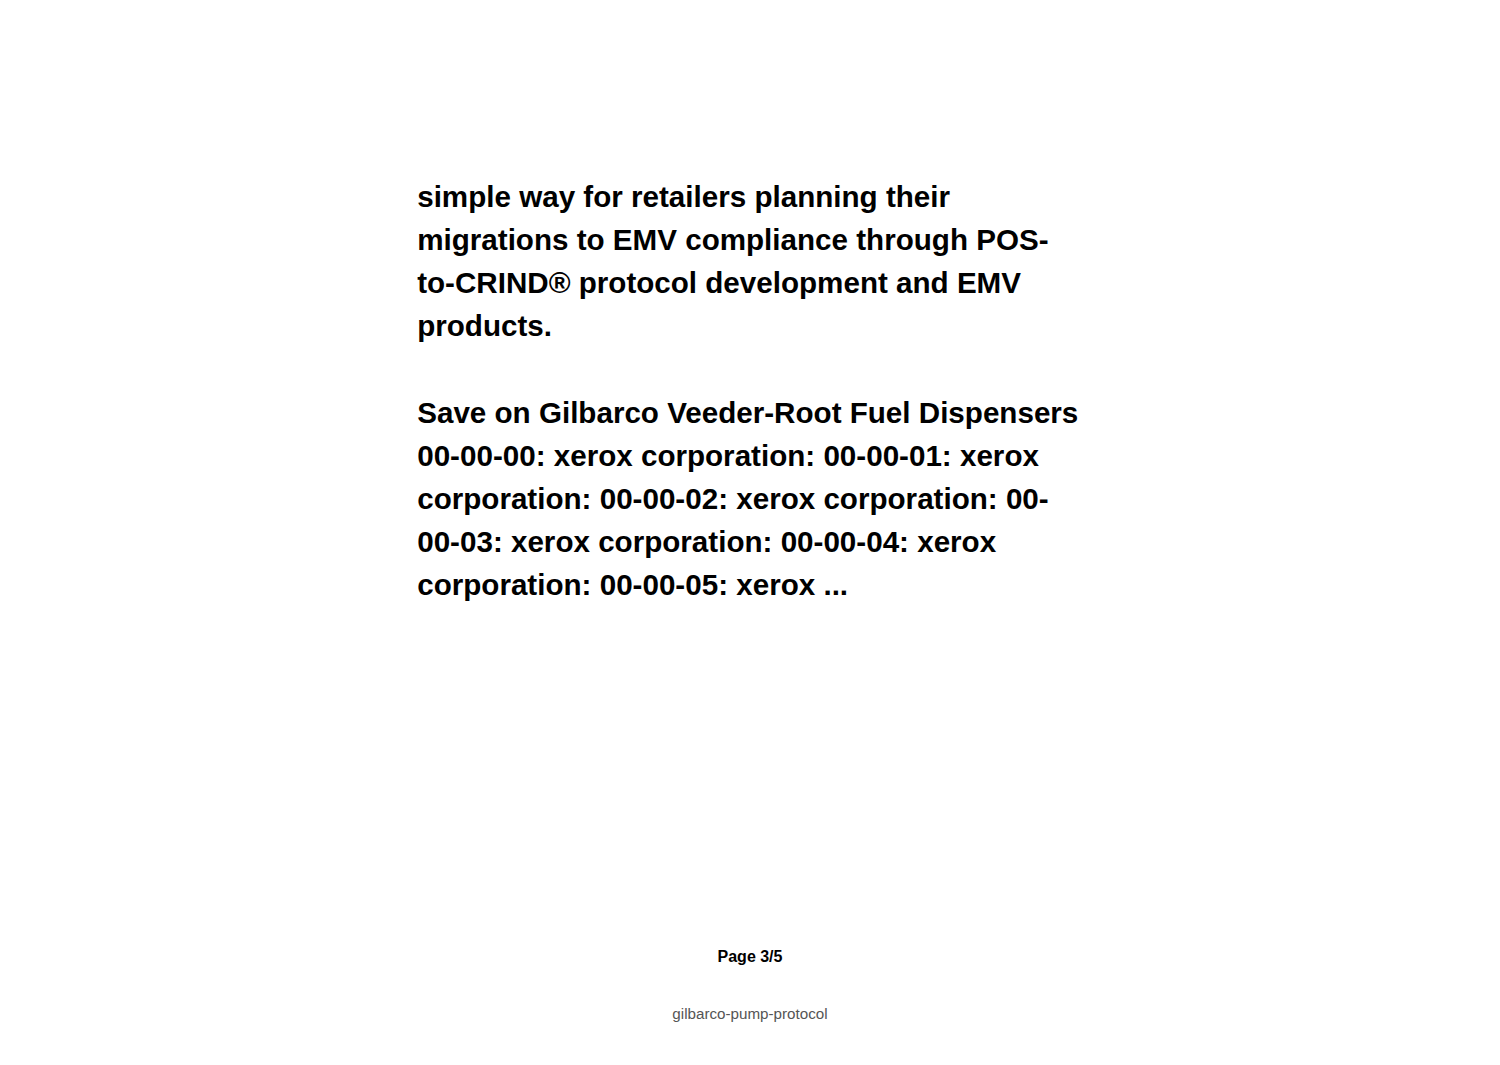simple way for retailers planning their migrations to EMV compliance through POS-to-CRIND® protocol development and EMV products.
Save on Gilbarco Veeder-Root Fuel Dispensers 00-00-00: xerox corporation: 00-00-01: xerox corporation: 00-00-02: xerox corporation: 00-00-03: xerox corporation: 00-00-04: xerox corporation: 00-00-05: xerox ...
Page 3/5
gilbarco-pump-protocol